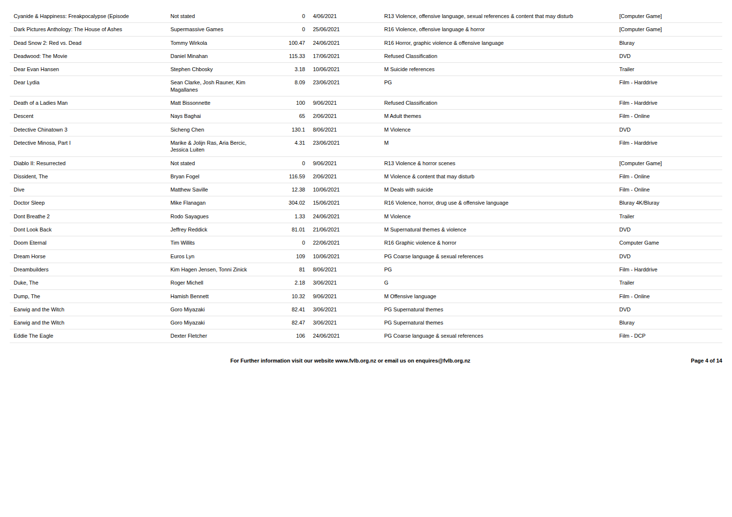| Cyanide & Happiness: Freakpocalypse (Episode | Not stated | 0 | 4/06/2021 | R13 Violence, offensive language, sexual references & content that may disturb | [Computer Game] |
| Dark Pictures Anthology: The House of Ashes | Supermassive Games | 0 | 25/06/2021 | R16 Violence, offensive language & horror | [Computer Game] |
| Dead Snow 2: Red vs. Dead | Tommy Wirkola | 100.47 | 24/06/2021 | R16 Horror, graphic violence & offensive language | Bluray |
| Deadwood: The Movie | Daniel Minahan | 115.33 | 17/06/2021 | Refused Classification | DVD |
| Dear Evan Hansen | Stephen Chbosky | 3.18 | 10/06/2021 | M Suicide references | Trailer |
| Dear Lydia | Sean Clarke, Josh Rauner, Kim Magallanes | 8.09 | 23/06/2021 | PG | Film - Harddrive |
| Death of a Ladies Man | Matt Bissonnette | 100 | 9/06/2021 | Refused Classification | Film - Harddrive |
| Descent | Nays Baghai | 65 | 2/06/2021 | M Adult themes | Film - Online |
| Detective Chinatown 3 | Sicheng Chen | 130.1 | 8/06/2021 | M Violence | DVD |
| Detective Minosa, Part I | Marike & Jolijn Ras, Aria Bercic, Jessica Luiten | 4.31 | 23/06/2021 | M | Film - Harddrive |
| Diablo II: Resurrected | Not stated | 0 | 9/06/2021 | R13 Violence & horror scenes | [Computer Game] |
| Dissident, The | Bryan Fogel | 116.59 | 2/06/2021 | M Violence & content that may disturb | Film - Online |
| Dive | Matthew Saville | 12.38 | 10/06/2021 | M Deals with suicide | Film - Online |
| Doctor Sleep | Mike Flanagan | 304.02 | 15/06/2021 | R16 Violence, horror, drug use & offensive language | Bluray 4K/Bluray |
| Dont Breathe 2 | Rodo Sayagues | 1.33 | 24/06/2021 | M Violence | Trailer |
| Dont Look Back | Jeffrey Reddick | 81.01 | 21/06/2021 | M Supernatural themes & violence | DVD |
| Doom Eternal | Tim Willits | 0 | 22/06/2021 | R16 Graphic violence & horror | Computer Game |
| Dream Horse | Euros Lyn | 109 | 10/06/2021 | PG Coarse language & sexual references | DVD |
| Dreambuilders | Kim Hagen Jensen, Tonni Zinick | 81 | 8/06/2021 | PG | Film - Harddrive |
| Duke, The | Roger Michell | 2.18 | 3/06/2021 | G | Trailer |
| Dump, The | Hamish Bennett | 10.32 | 9/06/2021 | M Offensive language | Film - Online |
| Earwig and the Witch | Goro Miyazaki | 82.41 | 3/06/2021 | PG Supernatural themes | DVD |
| Earwig and the Witch | Goro Miyazaki | 82.47 | 3/06/2021 | PG Supernatural themes | Bluray |
| Eddie The Eagle | Dexter Fletcher | 106 | 24/06/2021 | PG Coarse language & sexual references | Film - DCP |
For Further information visit our website www.fvlb.org.nz or email us on enquires@fvlb.org.nz
Page 4 of 14